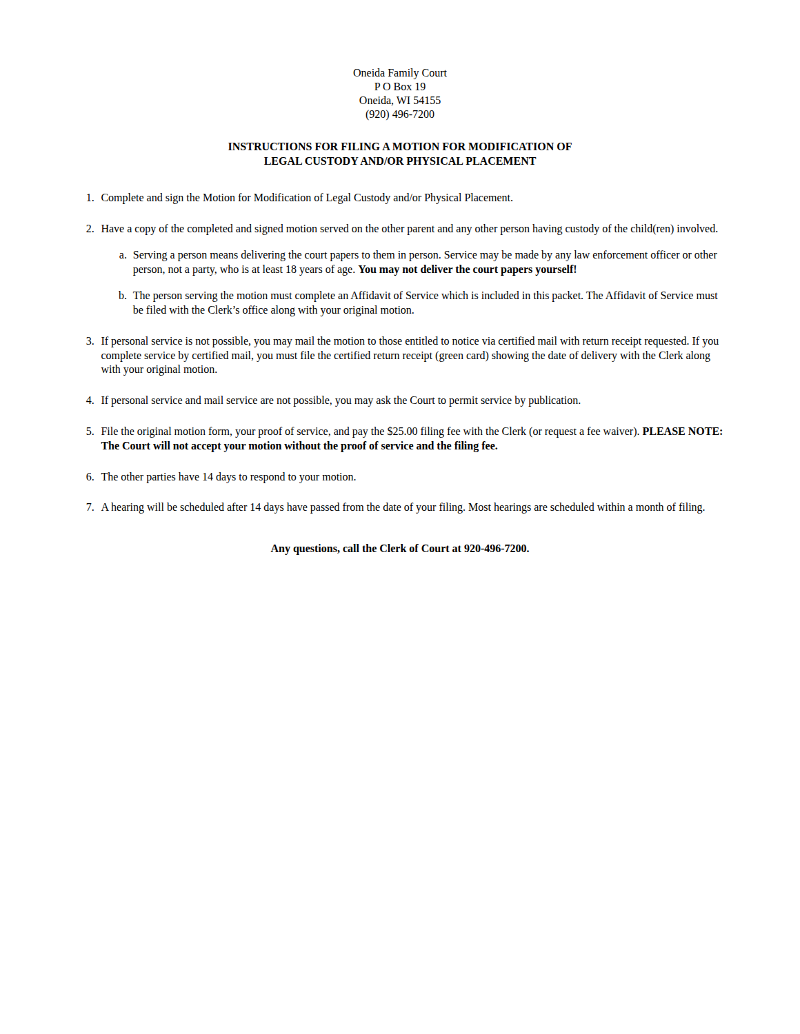Oneida Family Court
P O Box 19
Oneida, WI 54155
(920) 496-7200
Instructions for Filing a Motion for Modification of
Legal Custody and/or Physical Placement
Complete and sign the Motion for Modification of Legal Custody and/or Physical Placement.
Have a copy of the completed and signed motion served on the other parent and any other person having custody of the child(ren) involved.
Serving a person means delivering the court papers to them in person. Service may be made by any law enforcement officer or other person, not a party, who is at least 18 years of age. You may not deliver the court papers yourself!
The person serving the motion must complete an Affidavit of Service which is included in this packet. The Affidavit of Service must be filed with the Clerk’s office along with your original motion.
If personal service is not possible, you may mail the motion to those entitled to notice via certified mail with return receipt requested. If you complete service by certified mail, you must file the certified return receipt (green card) showing the date of delivery with the Clerk along with your original motion.
If personal service and mail service are not possible, you may ask the Court to permit service by publication.
File the original motion form, your proof of service, and pay the $25.00 filing fee with the Clerk (or request a fee waiver). PLEASE NOTE: The Court will not accept your motion without the proof of service and the filing fee.
The other parties have 14 days to respond to your motion.
A hearing will be scheduled after 14 days have passed from the date of your filing. Most hearings are scheduled within a month of filing.
Any questions, call the Clerk of Court at 920-496-7200.